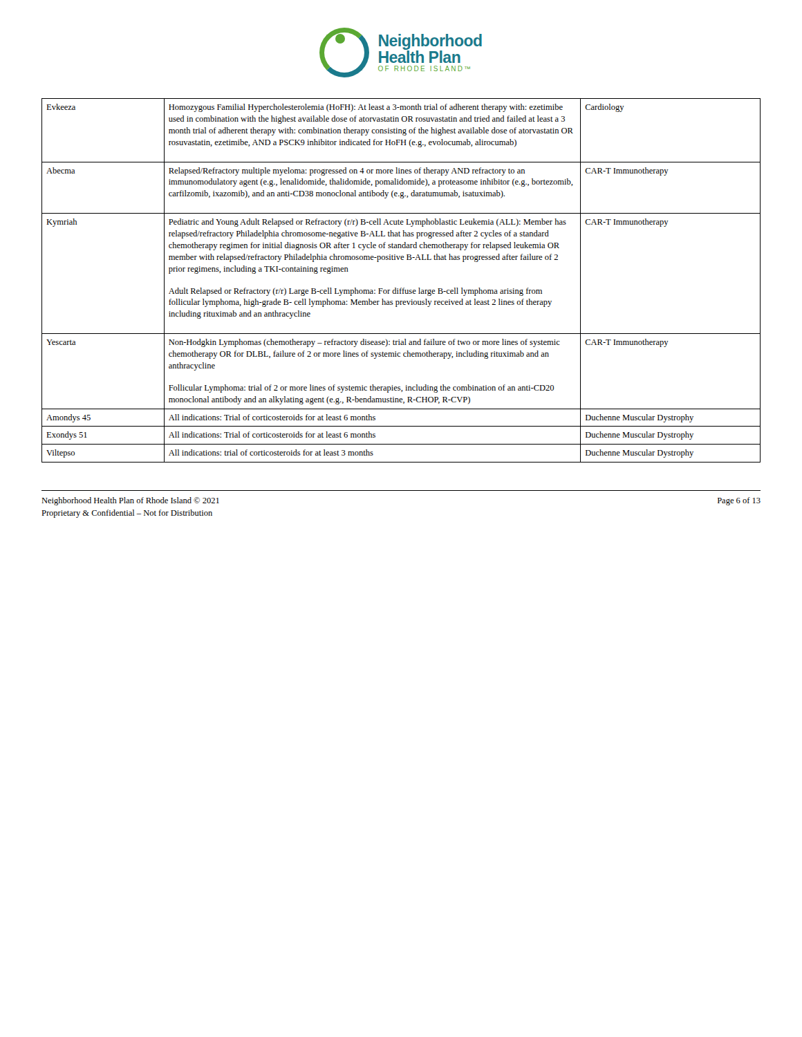Neighborhood
Health Plan
OF RHODE ISLAND™
| Evkeeza | Homozygous Familial Hypercholesterolemia (HoFH): At least a 3-month trial of adherent therapy with: ezetimibe used in combination with the highest available dose of atorvastatin OR rosuvastatin and tried and failed at least a 3 month trial of adherent therapy with: combination therapy consisting of the highest available dose of atorvastatin OR rosuvastatin, ezetimibe, AND a PSCK9 inhibitor indicated for HoFH (e.g., evolocumab, alirocumab) | Cardiology |
| Abecma | Relapsed/Refractory multiple myeloma: progressed on 4 or more lines of therapy AND refractory to an immunomodulatory agent (e.g., lenalidomide, thalidomide, pomalidomide), a proteasome inhibitor (e.g., bortezomib, carfilzomib, ixazomib), and an anti-CD38 monoclonal antibody (e.g., daratumumab, isatuximab). | CAR-T Immunotherapy |
| Kymriah | Pediatric and Young Adult Relapsed or Refractory (r/r) B-cell Acute Lymphoblastic Leukemia (ALL): Member has relapsed/refractory Philadelphia chromosome-negative B-ALL that has progressed after 2 cycles of a standard chemotherapy regimen for initial diagnosis OR after 1 cycle of standard chemotherapy for relapsed leukemia OR member with relapsed/refractory Philadelphia chromosome-positive B-ALL that has progressed after failure of 2 prior regimens, including a TKI-containing regimen Adult Relapsed or Refractory (r/r) Large B-cell Lymphoma: For diffuse large B-cell lymphoma arising from follicular lymphoma, high-grade B- cell lymphoma: Member has previously received at least 2 lines of therapy including rituximab and an anthracycline | CAR-T Immunotherapy |
| Yescarta | Non-Hodgkin Lymphomas (chemotherapy – refractory disease): trial and failure of two or more lines of systemic chemotherapy OR for DLBL, failure of 2 or more lines of systemic chemotherapy, including rituximab and an anthracycline Follicular Lymphoma: trial of 2 or more lines of systemic therapies, including the combination of an anti-CD20 monoclonal antibody and an alkylating agent (e.g., R-bendamustine, R-CHOP, R-CVP) | CAR-T Immunotherapy |
| Amondys 45 | All indications: Trial of corticosteroids for at least 6 months | Duchenne Muscular Dystrophy |
| Exondys 51 | All indications: Trial of corticosteroids for at least 6 months | Duchenne Muscular Dystrophy |
| Viltepso | All indications: trial of corticosteroids for at least 3 months | Duchenne Muscular Dystrophy |
Neighborhood Health Plan of Rhode Island © 2021
Proprietary & Confidential – Not for Distribution
Page 6 of 13